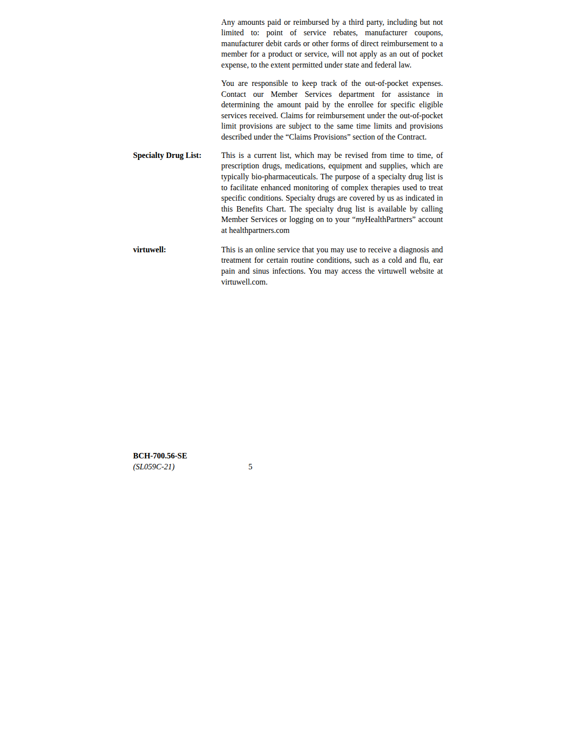Any amounts paid or reimbursed by a third party, including but not limited to: point of service rebates, manufacturer coupons, manufacturer debit cards or other forms of direct reimbursement to a member for a product or service, will not apply as an out of pocket expense, to the extent permitted under state and federal law.
You are responsible to keep track of the out-of-pocket expenses. Contact our Member Services department for assistance in determining the amount paid by the enrollee for specific eligible services received. Claims for reimbursement under the out-of-pocket limit provisions are subject to the same time limits and provisions described under the “Claims Provisions” section of the Contract.
Specialty Drug List:
This is a current list, which may be revised from time to time, of prescription drugs, medications, equipment and supplies, which are typically bio-pharmaceuticals. The purpose of a specialty drug list is to facilitate enhanced monitoring of complex therapies used to treat specific conditions. Specialty drugs are covered by us as indicated in this Benefits Chart. The specialty drug list is available by calling Member Services or logging on to your “my HealthPartners” account at healthpartners.com
virtuwell:
This is an online service that you may use to receive a diagnosis and treatment for certain routine conditions, such as a cold and flu, ear pain and sinus infections. You may access the virtuwell website at virtuwell.com.
BCH-700.56-SE
(SL059C-21) 5